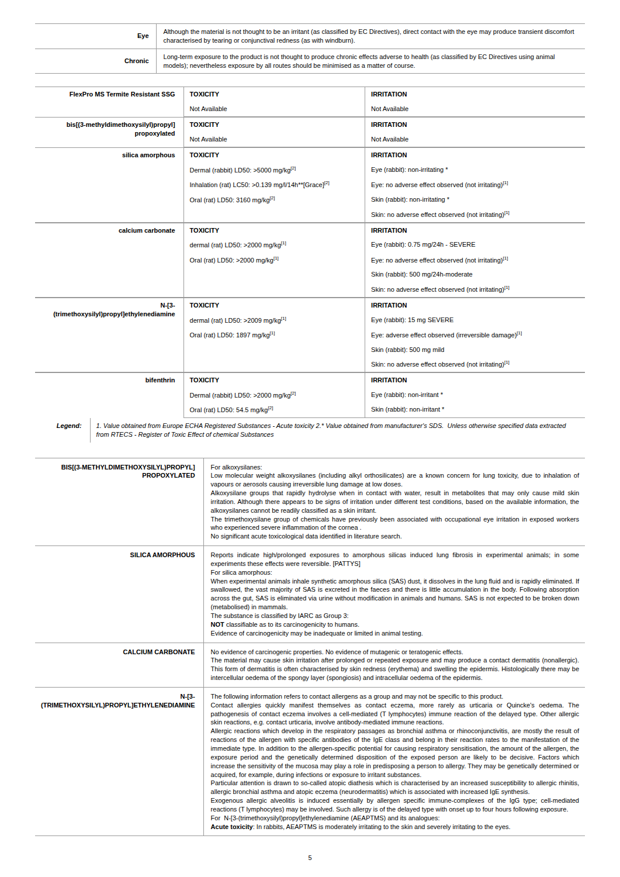| Eye | Although the material is not thought to be an irritant (as classified by EC Directives), direct contact with the eye may produce transient discomfort characterised by tearing or conjunctival redness (as with windburn). |
| Chronic | Long-term exposure to the product is not thought to produce chronic effects adverse to health (as classified by EC Directives using animal models); nevertheless exposure by all routes should be minimised as a matter of course. |
| FlexPro MS Termite Resistant SSG | TOXICITY | IRRITATION |
| Not Available | Not Available |
| bis[(3-methyldimethoxysilyl)propyl] propoxylated | TOXICITY | IRRITATION |
| Not Available | Not Available |
| silica amorphous | TOXICITY | IRRITATION |
| Dermal (rabbit) LD50: >5000 mg/kg [2] | Eye (rabbit): non-irritating * |
| Inhalation (rat) LC50: >0.139 mg/l/14h**[Grace] [2] | Eye: no adverse effect observed (not irritating) [1] |
| Oral (rat) LD50: 3160 mg/kg [2] | Skin (rabbit): non-irritating * |
| | | Skin: no adverse effect observed (not irritating) [1] |
| calcium carbonate | TOXICITY | IRRITATION |
| dermal (rat) LD50: >2000 mg/kg [1] | Eye (rabbit): 0.75 mg/24h - SEVERE |
| Oral (rat) LD50: >2000 mg/kg [1] | Eye: no adverse effect observed (not irritating) [1] |
| | | Skin (rabbit): 500 mg/24h-moderate |
| | | Skin: no adverse effect observed (not irritating) [1] |
| N-[3-(trimethoxysilyl)propyl]ethylenediamine | TOXICITY | IRRITATION |
| dermal (rat) LD50: >2009 mg/kg [1] | Eye (rabbit): 15 mg SEVERE |
| Oral (rat) LD50: 1897 mg/kg [1] | Eye: adverse effect observed (irreversible damage) [1] |
| | | Skin (rabbit): 500 mg mild |
| | | Skin: no adverse effect observed (not irritating) [1] |
| bifenthrin | TOXICITY | IRRITATION |
| Dermal (rabbit) LD50: >2000 mg/kg [2] | Eye (rabbit): non-irritant * |
| Oral (rat) LD50: 54.5 mg/kg [2] | Skin (rabbit): non-irritant * |
| Legend: | 1. Value obtained from Europe ECHA Registered Substances - Acute toxicity 2.* Value obtained from manufacturer's SDS. Unless otherwise specified data extracted from RTECS - Register of Toxic Effect of chemical Substances |
| BIS[(3-METHYLDIMETHOXYSILYL)PROPYL] PROPOXYLATED | For alkoxysilanes: Low molecular weight alkoxysilanes (including alkyl orthosilicates) are a known concern for lung toxicity, due to inhalation of vapours or aerosols causing irreversible lung damage at low doses. Alkoxysilane groups that rapidly hydrolyse when in contact with water, result in metabolites that may only cause mild skin irritation. Although there appears to be signs of irritation under different test conditions, based on the available information, the alkoxysilanes cannot be readily classified as a skin irritant. The trimethoxysilane group of chemicals have previously been associated with occupational eye irritation in exposed workers who experienced severe inflammation of the cornea . No significant acute toxicological data identified in literature search. |
| SILICA AMORPHOUS | Reports indicate high/prolonged exposures to amorphous silicas induced lung fibrosis in experimental animals; in some experiments these effects were reversible. [PATTYS] For silica amorphous: When experimental animals inhale synthetic amorphous silica (SAS) dust, it dissolves in the lung fluid and is rapidly eliminated. If swallowed, the vast majority of SAS is excreted in the faeces and there is little accumulation in the body. Following absorption across the gut, SAS is eliminated via urine without modification in animals and humans. SAS is not expected to be broken down (metabolised) in mammals. The substance is classified by IARC as Group 3: NOT classifiable as to its carcinogenicity to humans. Evidence of carcinogenicity may be inadequate or limited in animal testing. |
| CALCIUM CARBONATE | No evidence of carcinogenic properties. No evidence of mutagenic or teratogenic effects. The material may cause skin irritation after prolonged or repeated exposure and may produce a contact dermatitis (nonallergic). This form of dermatitis is often characterised by skin redness (erythema) and swelling the epidermis. Histologically there may be intercellular oedema of the spongy layer (spongiosis) and intracellular oedema of the epidermis. |
| N-[3-(TRIMETHOXYSILYL)PROPYL]ETHYLENEDIAMINE | The following information refers to contact allergens as a group and may not be specific to this product. Contact allergies quickly manifest themselves as contact eczema, more rarely as urticaria or Quincke's oedema. The pathogenesis of contact eczema involves a cell-mediated (T lymphocytes) immune reaction of the delayed type. Other allergic skin reactions, e.g. contact urticaria, involve antibody-mediated immune reactions. Allergic reactions which develop in the respiratory passages as bronchial asthma or rhinoconjunctivitis, are mostly the result of reactions of the allergen with specific antibodies of the IgE class and belong in their reaction rates to the manifestation of the immediate type. In addition to the allergen-specific potential for causing respiratory sensitisation, the amount of the allergen, the exposure period and the genetically determined disposition of the exposed person are likely to be decisive. Factors which increase the sensitivity of the mucosa may play a role in predisposing a person to allergy. They may be genetically determined or acquired, for example, during infections or exposure to irritant substances. Particular attention is drawn to so-called atopic diathesis which is characterised by an increased susceptibility to allergic rhinitis, allergic bronchial asthma and atopic eczema (neurodermatitis) which is associated with increased IgE synthesis. Exogenous allergic alveolitis is induced essentially by allergen specific immune-complexes of the IgG type; cell-mediated reactions (T lymphocytes) may be involved. Such allergy is of the delayed type with onset up to four hours following exposure. For N-[3-(trimethoxysilyl)propyl]ethylenediamine (AEAPTMS) and its analogues: Acute toxicity : In rabbits, AEAPTMS is moderately irritating to the skin and severely irritating to the eyes. |
5